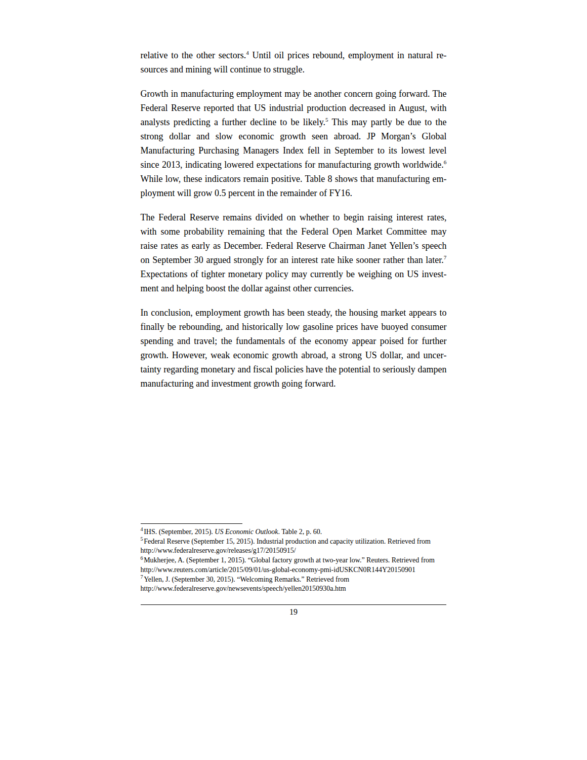relative to the other sectors.4 Until oil prices rebound, employment in natural resources and mining will continue to struggle.
Growth in manufacturing employment may be another concern going forward. The Federal Reserve reported that US industrial production decreased in August, with analysts predicting a further decline to be likely.5 This may partly be due to the strong dollar and slow economic growth seen abroad. JP Morgan’s Global Manufacturing Purchasing Managers Index fell in September to its lowest level since 2013, indicating lowered expectations for manufacturing growth worldwide.6 While low, these indicators remain positive. Table 8 shows that manufacturing employment will grow 0.5 percent in the remainder of FY16.
The Federal Reserve remains divided on whether to begin raising interest rates, with some probability remaining that the Federal Open Market Committee may raise rates as early as December. Federal Reserve Chairman Janet Yellen’s speech on September 30 argued strongly for an interest rate hike sooner rather than later.7 Expectations of tighter monetary policy may currently be weighing on US investment and helping boost the dollar against other currencies.
In conclusion, employment growth has been steady, the housing market appears to finally be rebounding, and historically low gasoline prices have buoyed consumer spending and travel; the fundamentals of the economy appear poised for further growth. However, weak economic growth abroad, a strong US dollar, and uncertainty regarding monetary and fiscal policies have the potential to seriously dampen manufacturing and investment growth going forward.
4 IHS. (September, 2015). US Economic Outlook. Table 2, p. 60.
5 Federal Reserve (September 15, 2015). Industrial production and capacity utilization. Retrieved from
http://www.federalreserve.gov/releases/g17/20150915/
6 Mukherjee, A. (September 1, 2015). “Global factory growth at two-year low.” Reuters. Retrieved from
http://www.reuters.com/article/2015/09/01/us-global-economy-pmi-idUSKCN0R144Y20150901
7 Yellen, J. (September 30, 2015). “Welcoming Remarks.” Retrieved from
http://www.federalreserve.gov/newsevents/speech/yellen20150930a.htm
19